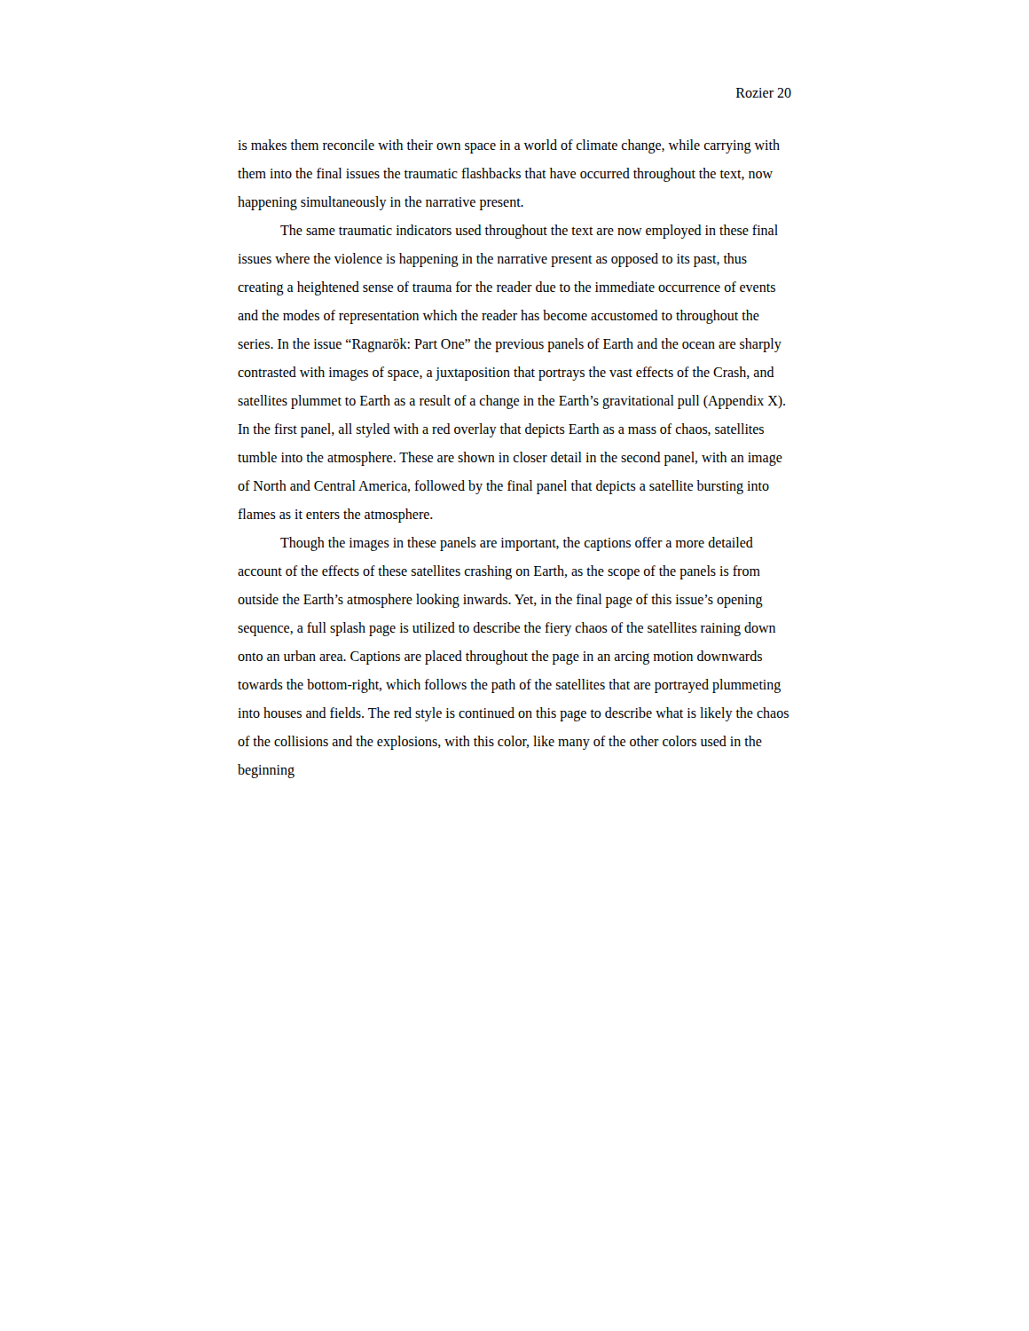Rozier 20
is makes them reconcile with their own space in a world of climate change, while carrying with them into the final issues the traumatic flashbacks that have occurred throughout the text, now happening simultaneously in the narrative present.
The same traumatic indicators used throughout the text are now employed in these final issues where the violence is happening in the narrative present as opposed to its past, thus creating a heightened sense of trauma for the reader due to the immediate occurrence of events and the modes of representation which the reader has become accustomed to throughout the series. In the issue “Ragnarök: Part One” the previous panels of Earth and the ocean are sharply contrasted with images of space, a juxtaposition that portrays the vast effects of the Crash, and satellites plummet to Earth as a result of a change in the Earth’s gravitational pull (Appendix X). In the first panel, all styled with a red overlay that depicts Earth as a mass of chaos, satellites tumble into the atmosphere. These are shown in closer detail in the second panel, with an image of North and Central America, followed by the final panel that depicts a satellite bursting into flames as it enters the atmosphere.
Though the images in these panels are important, the captions offer a more detailed account of the effects of these satellites crashing on Earth, as the scope of the panels is from outside the Earth’s atmosphere looking inwards. Yet, in the final page of this issue’s opening sequence, a full splash page is utilized to describe the fiery chaos of the satellites raining down onto an urban area. Captions are placed throughout the page in an arcing motion downwards towards the bottom-right, which follows the path of the satellites that are portrayed plummeting into houses and fields. The red style is continued on this page to describe what is likely the chaos of the collisions and the explosions, with this color, like many of the other colors used in the beginning